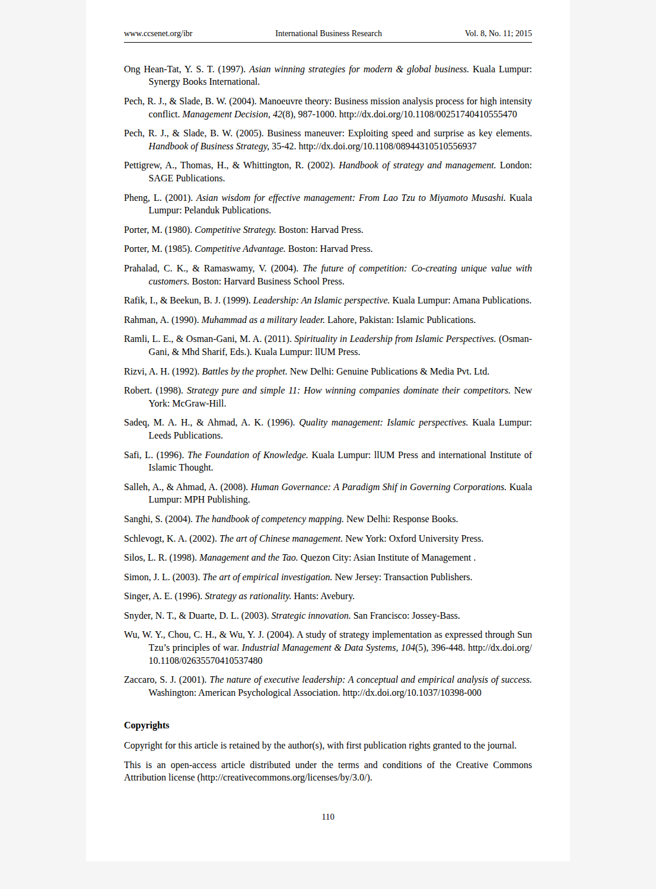www.ccsenet.org/ibr International Business Research Vol. 8, No. 11; 2015
Ong Hean-Tat, Y. S. T. (1997). Asian winning strategies for modern & global business. Kuala Lumpur: Synergy Books International.
Pech, R. J., & Slade, B. W. (2004). Manoeuvre theory: Business mission analysis process for high intensity conflict. Management Decision, 42(8), 987-1000. http://dx.doi.org/10.1108/00251740410555470
Pech, R. J., & Slade, B. W. (2005). Business maneuver: Exploiting speed and surprise as key elements. Handbook of Business Strategy, 35-42. http://dx.doi.org/10.1108/08944310510556937
Pettigrew, A., Thomas, H., & Whittington, R. (2002). Handbook of strategy and management. London: SAGE Publications.
Pheng, L. (2001). Asian wisdom for effective management: From Lao Tzu to Miyamoto Musashi. Kuala Lumpur: Pelanduk Publications.
Porter, M. (1980). Competitive Strategy. Boston: Harvad Press.
Porter, M. (1985). Competitive Advantage. Boston: Harvad Press.
Prahalad, C. K., & Ramaswamy, V. (2004). The future of competition: Co-creating unique value with customers. Boston: Harvard Business School Press.
Rafik, I., & Beekun, B. J. (1999). Leadership: An Islamic perspective. Kuala Lumpur: Amana Publications.
Rahman, A. (1990). Muhammad as a military leader. Lahore, Pakistan: Islamic Publications.
Ramli, L. E., & Osman-Gani, M. A. (2011). Spirituality in Leadership from Islamic Perspectives. (Osman-Gani, & Mhd Sharif, Eds.). Kuala Lumpur: llUM Press.
Rizvi, A. H. (1992). Battles by the prophet. New Delhi: Genuine Publications & Media Pvt. Ltd.
Robert. (1998). Strategy pure and simple 11: How winning companies dominate their competitors. New York: McGraw-Hill.
Sadeq, M. A. H., & Ahmad, A. K. (1996). Quality management: Islamic perspectives. Kuala Lumpur: Leeds Publications.
Safi, L. (1996). The Foundation of Knowledge. Kuala Lumpur: llUM Press and international Institute of Islamic Thought.
Salleh, A., & Ahmad, A. (2008). Human Governance: A Paradigm Shif in Governing Corporations. Kuala Lumpur: MPH Publishing.
Sanghi, S. (2004). The handbook of competency mapping. New Delhi: Response Books.
Schlevogt, K. A. (2002). The art of Chinese management. New York: Oxford University Press.
Silos, L. R. (1998). Management and the Tao. Quezon City: Asian Institute of Management .
Simon, J. L. (2003). The art of empirical investigation. New Jersey: Transaction Publishers.
Singer, A. E. (1996). Strategy as rationality. Hants: Avebury.
Snyder, N. T., & Duarte, D. L. (2003). Strategic innovation. San Francisco: Jossey-Bass.
Wu, W. Y., Chou, C. H., & Wu, Y. J. (2004). A study of strategy implementation as expressed through Sun Tzu’s principles of war. Industrial Management & Data Systems, 104(5), 396-448. http://dx.doi.org/10.1108/02635570410537480
Zaccaro, S. J. (2001). The nature of executive leadership: A conceptual and empirical analysis of success. Washington: American Psychological Association. http://dx.doi.org/10.1037/10398-000
Copyrights
Copyright for this article is retained by the author(s), with first publication rights granted to the journal.
This is an open-access article distributed under the terms and conditions of the Creative Commons Attribution license (http://creativecommons.org/licenses/by/3.0/).
110